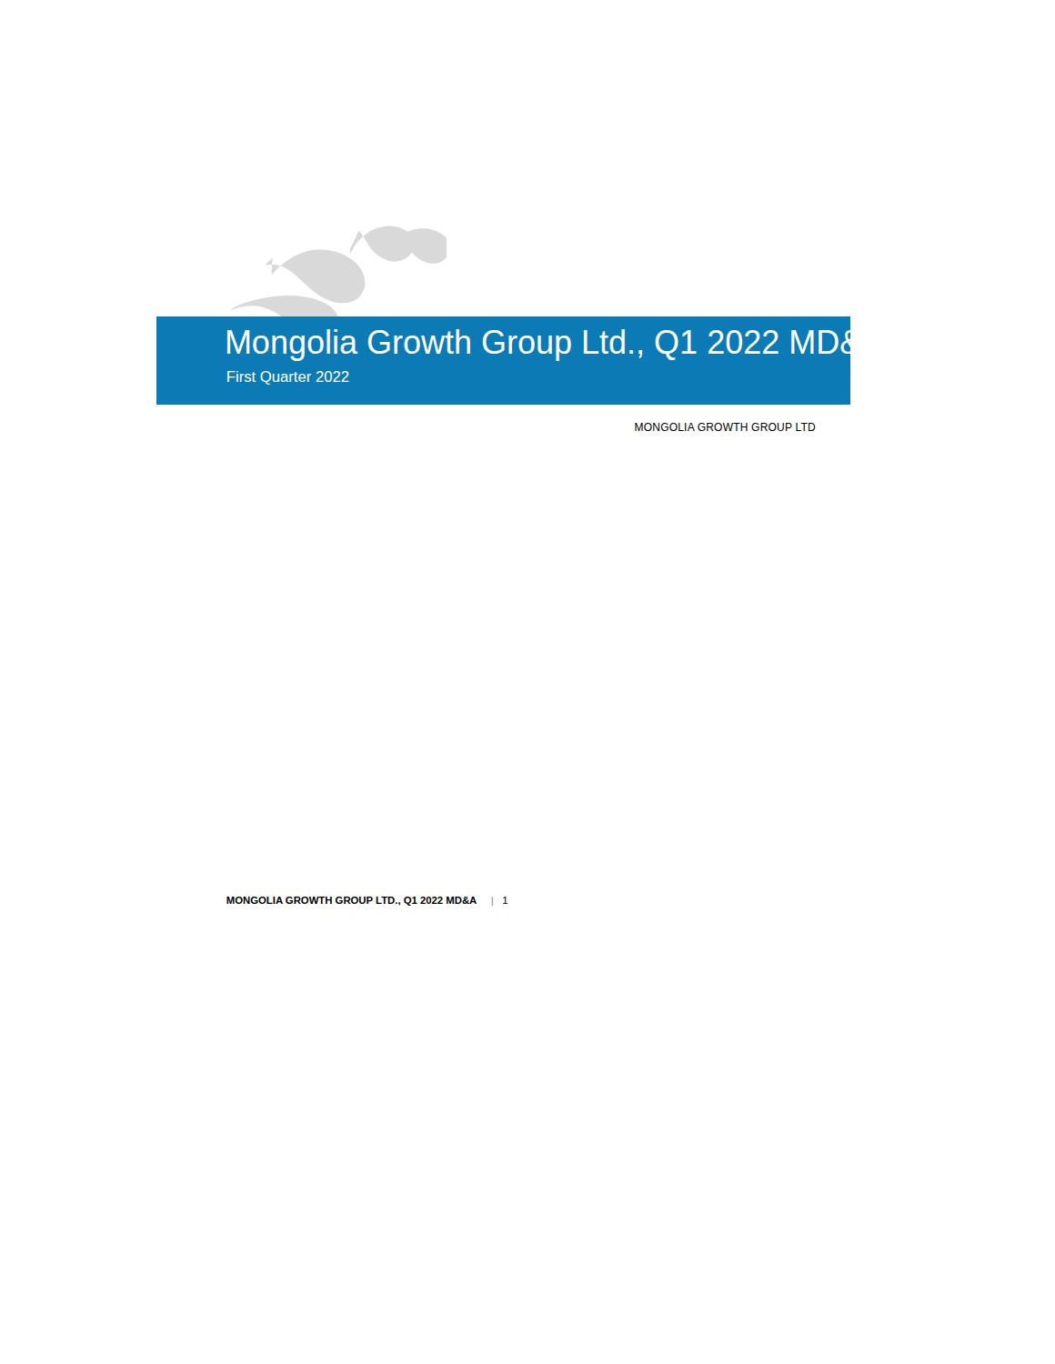Mongolia Growth Group Ltd., Q1 2022 MD&A
First Quarter 2022
MONGOLIA GROWTH GROUP LTD
MONGOLIA GROWTH GROUP LTD., Q1 2022 MD&A|1